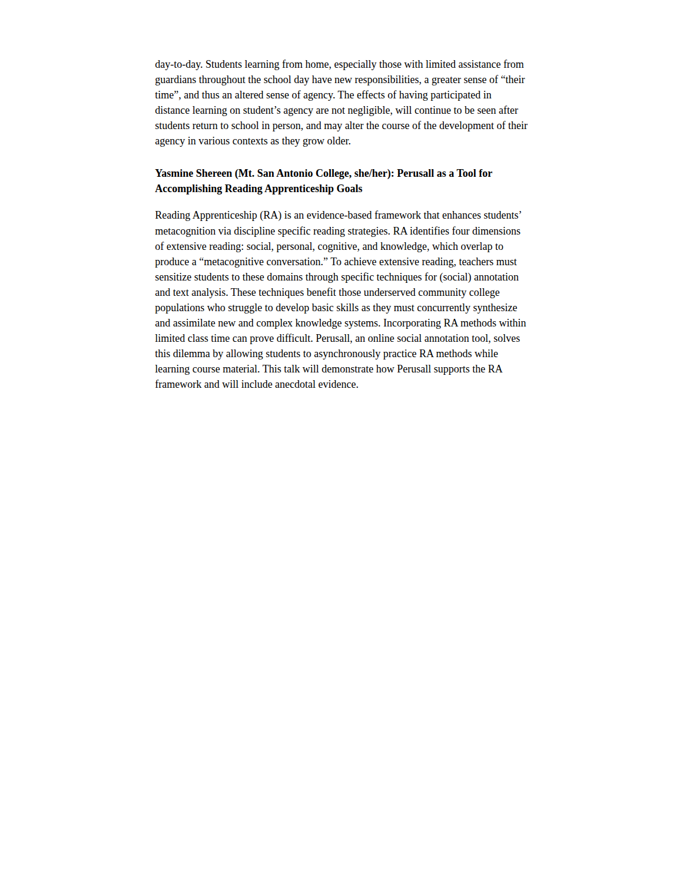day-to-day. Students learning from home, especially those with limited assistance from guardians throughout the school day have new responsibilities, a greater sense of “their time”, and thus an altered sense of agency. The effects of having participated in distance learning on student’s agency are not negligible, will continue to be seen after students return to school in person, and may alter the course of the development of their agency in various contexts as they grow older.
Yasmine Shereen (Mt. San Antonio College, she/her): Perusall as a Tool for Accomplishing Reading Apprenticeship Goals
Reading Apprenticeship (RA) is an evidence-based framework that enhances students’ metacognition via discipline specific reading strategies. RA identifies four dimensions of extensive reading: social, personal, cognitive, and knowledge, which overlap to produce a “metacognitive conversation.” To achieve extensive reading, teachers must sensitize students to these domains through specific techniques for (social) annotation and text analysis. These techniques benefit those underserved community college populations who struggle to develop basic skills as they must concurrently synthesize and assimilate new and complex knowledge systems. Incorporating RA methods within limited class time can prove difficult. Perusall, an online social annotation tool, solves this dilemma by allowing students to asynchronously practice RA methods while learning course material. This talk will demonstrate how Perusall supports the RA framework and will include anecdotal evidence.